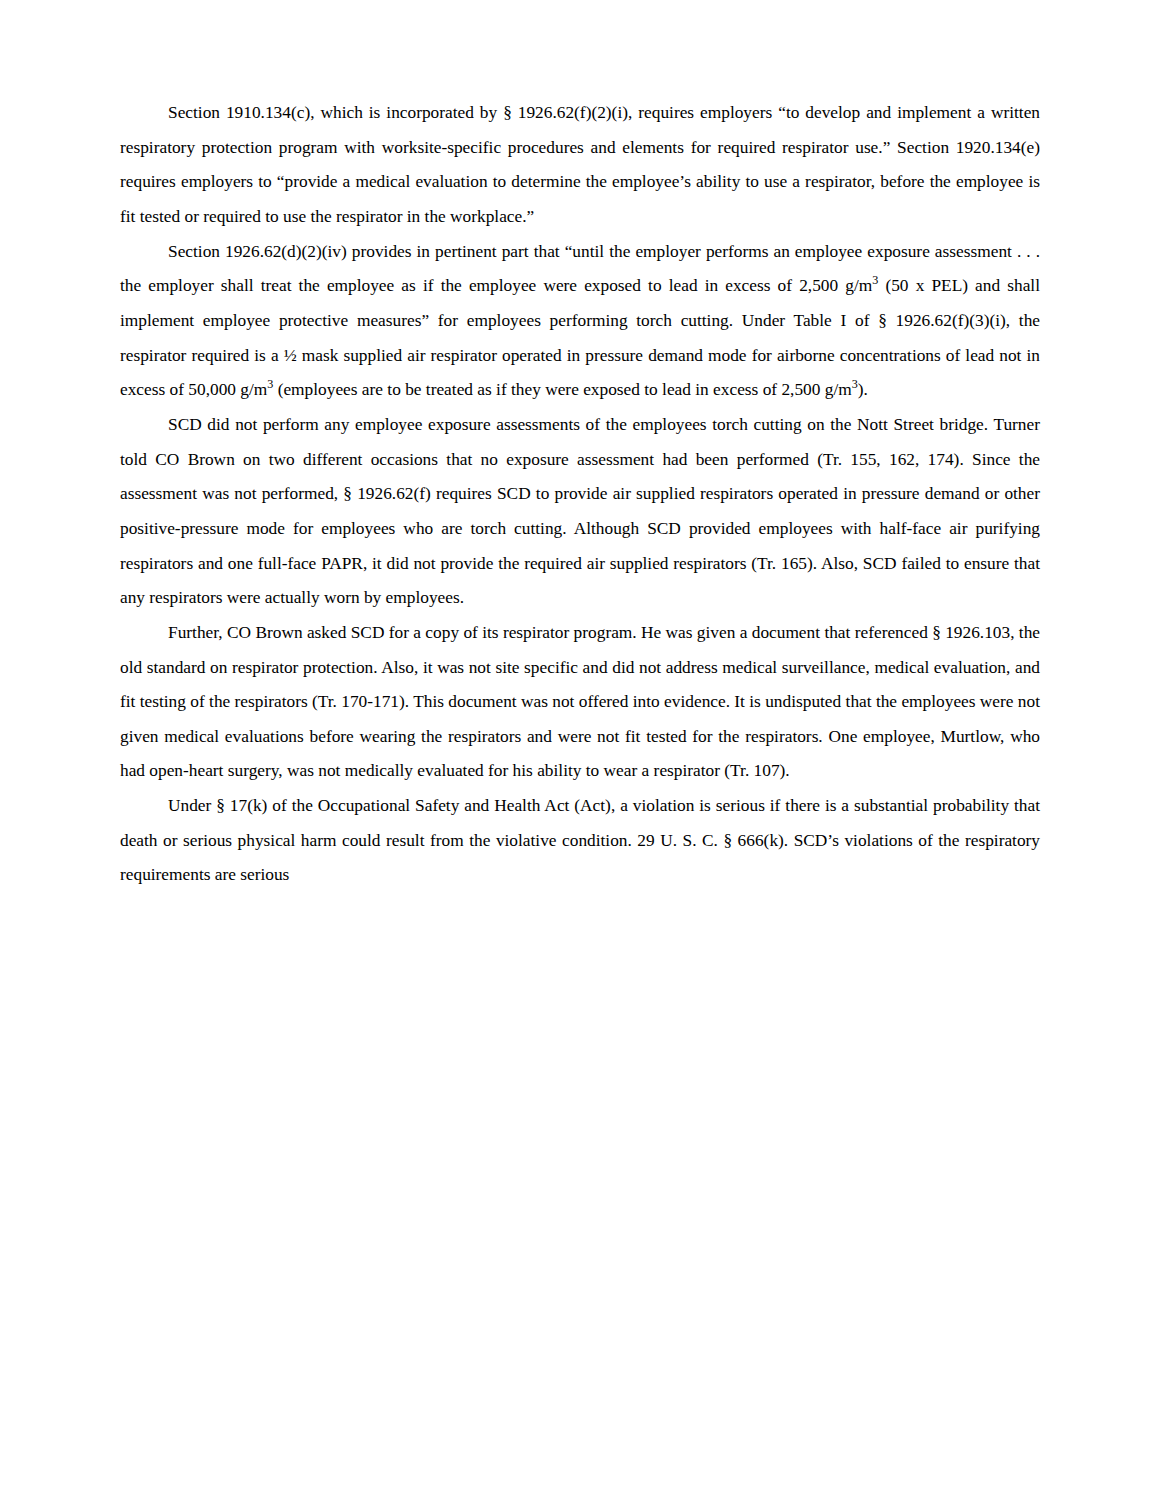Section 1910.134(c), which is incorporated by § 1926.62(f)(2)(i), requires employers “to develop and implement a written respiratory protection program with worksite-specific procedures and elements for required respirator use.” Section 1920.134(e) requires employers to “provide a medical evaluation to determine the employee’s ability to use a respirator, before the employee is fit tested or required to use the respirator in the workplace.”
Section 1926.62(d)(2)(iv) provides in pertinent part that “until the employer performs an employee exposure assessment . . . the employer shall treat the employee as if the employee were exposed to lead in excess of 2,500 g/m3 (50 x PEL) and shall implement employee protective measures” for employees performing torch cutting. Under Table I of § 1926.62(f)(3)(i), the respirator required is a ½ mask supplied air respirator operated in pressure demand mode for airborne concentrations of lead not in excess of 50,000 g/m3 (employees are to be treated as if they were exposed to lead in excess of 2,500 g/m3).
SCD did not perform any employee exposure assessments of the employees torch cutting on the Nott Street bridge. Turner told CO Brown on two different occasions that no exposure assessment had been performed (Tr. 155, 162, 174). Since the assessment was not performed, § 1926.62(f) requires SCD to provide air supplied respirators operated in pressure demand or other positive-pressure mode for employees who are torch cutting. Although SCD provided employees with half-face air purifying respirators and one full-face PAPR, it did not provide the required air supplied respirators (Tr. 165). Also, SCD failed to ensure that any respirators were actually worn by employees.
Further, CO Brown asked SCD for a copy of its respirator program. He was given a document that referenced § 1926.103, the old standard on respirator protection. Also, it was not site specific and did not address medical surveillance, medical evaluation, and fit testing of the respirators (Tr. 170-171). This document was not offered into evidence. It is undisputed that the employees were not given medical evaluations before wearing the respirators and were not fit tested for the respirators. One employee, Murtlow, who had open-heart surgery, was not medically evaluated for his ability to wear a respirator (Tr. 107).
Under § 17(k) of the Occupational Safety and Health Act (Act), a violation is serious if there is a substantial probability that death or serious physical harm could result from the violative condition. 29 U. S. C. § 666(k). SCD’s violations of the respiratory requirements are serious